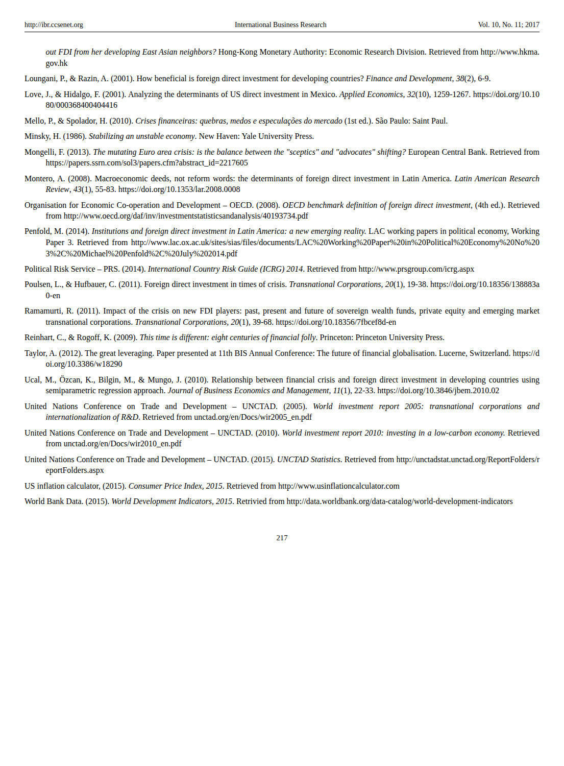http://ibr.ccsenet.org
International Business Research
Vol. 10, No. 11; 2017
out FDI from her developing East Asian neighbors? Hong-Kong Monetary Authority: Economic Research Division. Retrieved from http://www.hkma.gov.hk
Loungani, P., & Razin, A. (2001). How beneficial is foreign direct investment for developing countries? Finance and Development, 38(2), 6-9.
Love, J., & Hidalgo, F. (2001). Analyzing the determinants of US direct investment in Mexico. Applied Economics, 32(10), 1259-1267. https://doi.org/10.1080/000368400404416
Mello, P., & Spolador, H. (2010). Crises financeiras: quebras, medos e especulações do mercado (1st ed.). São Paulo: Saint Paul.
Minsky, H. (1986). Stabilizing an unstable economy. New Haven: Yale University Press.
Mongelli, F. (2013). The mutating Euro area crisis: is the balance between the "sceptics" and "advocates" shifting? European Central Bank. Retrieved from https://papers.ssrn.com/sol3/papers.cfm?abstract_id=2217605
Montero, A. (2008). Macroeconomic deeds, not reform words: the determinants of foreign direct investment in Latin America. Latin American Research Review, 43(1), 55-83. https://doi.org/10.1353/lar.2008.0008
Organisation for Economic Co-operation and Development – OECD. (2008). OECD benchmark definition of foreign direct investment, (4th ed.). Retrieved from http://www.oecd.org/daf/inv/investmentstatisticsandanalysis/40193734.pdf
Penfold, M. (2014). Institutions and foreign direct investment in Latin America: a new emerging reality. LAC working papers in political economy, Working Paper 3. Retrieved from http://www.lac.ox.ac.uk/sites/sias/files/documents/LAC%20Working%20Paper%20in%20Political%20Economy%20No%203%2C%20Michael%20Penfold%2C%20July%202014.pdf
Political Risk Service – PRS. (2014). International Country Risk Guide (ICRG) 2014. Retrieved from http://www.prsgroup.com/icrg.aspx
Poulsen, L., & Hufbauer, C. (2011). Foreign direct investment in times of crisis. Transnational Corporations, 20(1), 19-38. https://doi.org/10.18356/138883a0-en
Ramamurti, R. (2011). Impact of the crisis on new FDI players: past, present and future of sovereign wealth funds, private equity and emerging market transnational corporations. Transnational Corporations, 20(1), 39-68. https://doi.org/10.18356/7fbcef8d-en
Reinhart, C., & Rogoff, K. (2009). This time is different: eight centuries of financial folly. Princeton: Princeton University Press.
Taylor, A. (2012). The great leveraging. Paper presented at 11th BIS Annual Conference: The future of financial globalisation. Lucerne, Switzerland. https://doi.org/10.3386/w18290
Ucal, M., Özcan, K., Bilgin, M., & Mungo, J. (2010). Relationship between financial crisis and foreign direct investment in developing countries using semiparametric regression approach. Journal of Business Economics and Management, 11(1), 22-33. https://doi.org/10.3846/jbem.2010.02
United Nations Conference on Trade and Development – UNCTAD. (2005). World investment report 2005: transnational corporations and internationalization of R&D. Retrieved from unctad.org/en/Docs/wir2005_en.pdf
United Nations Conference on Trade and Development – UNCTAD. (2010). World investment report 2010: investing in a low-carbon economy. Retrieved from unctad.org/en/Docs/wir2010_en.pdf
United Nations Conference on Trade and Development – UNCTAD. (2015). UNCTAD Statistics. Retrieved from http://unctadstat.unctad.org/ReportFolders/reportFolders.aspx
US inflation calculator, (2015). Consumer Price Index, 2015. Retrieved from http://www.usinflationcalculator.com
World Bank Data. (2015). World Development Indicators, 2015. Retrivied from http://data.worldbank.org/data-catalog/world-development-indicators
217